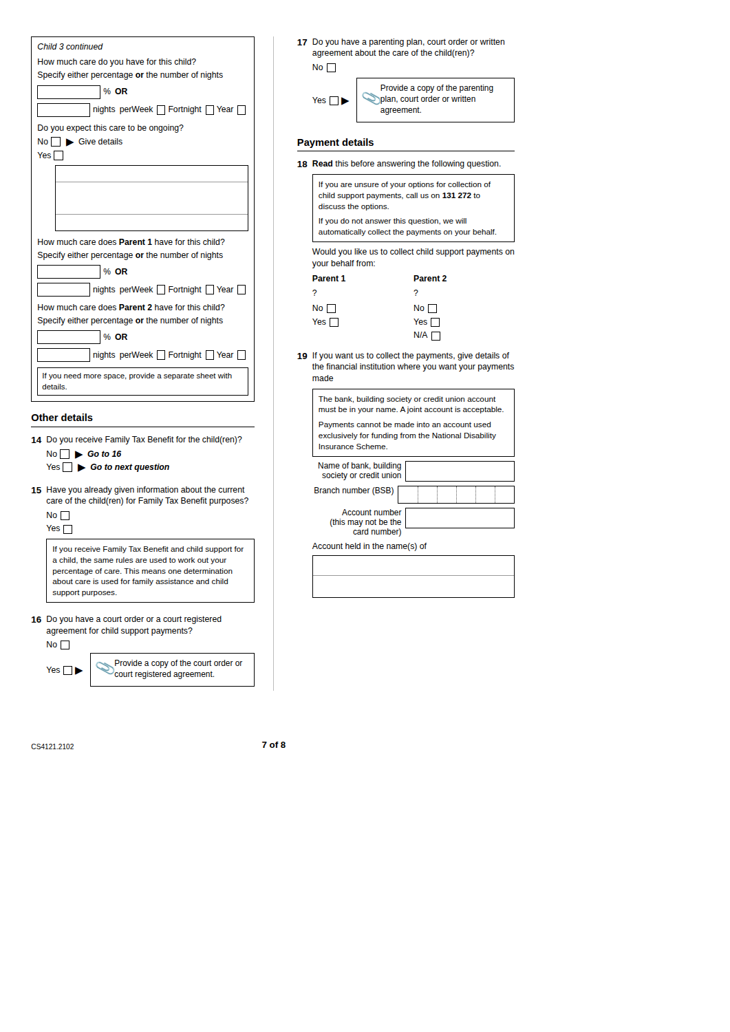Child 3 continued
How much care do you have for this child?
Specify either percentage or the number of nights
% OR
nights per Week Fortnight Year
Do you expect this care to be ongoing?
No ▶ Give details
Yes
How much care does Parent 1 have for this child?
Specify either percentage or the number of nights
% OR
nights per Week Fortnight Year
How much care does Parent 2 have for this child?
Specify either percentage or the number of nights
% OR
nights per Week Fortnight Year
If you need more space, provide a separate sheet with details.
Other details
14
Do you receive Family Tax Benefit for the child(ren)?
No ▶ Go to 16
Yes ▶ Go to next question
15
Have you already given information about the current care of the child(ren) for Family Tax Benefit purposes?
No
Yes
If you receive Family Tax Benefit and child support for a child, the same rules are used to work out your percentage of care. This means one determination about care is used for family assistance and child support purposes.
16
Do you have a court order or a court registered agreement for child support payments?
No
Yes ▶
📎
Provide a copy of the court order or court registered agreement.
17
Do you have a parenting plan, court order or written agreement about the care of the child(ren)?
No
Yes ▶
📎
Provide a copy of the parenting plan, court order or written agreement.
Payment details
18
Read this before answering the following question.
If you are unsure of your options for collection of child support payments, call us on 131 272 to discuss the options.
If you do not answer this question, we will automatically collect the payments on your behalf.
Would you like us to collect child support payments on your behalf from:
Parent 1?
No
Yes
Parent 2?
No
Yes
N/A
19
If you want us to collect the payments, give details of the financial institution where you want your payments made
The bank, building society or credit union account must be in your name. A joint account is acceptable.
Payments cannot be made into an account used exclusively for funding from the National Disability Insurance Scheme.
Name of bank, building
society or credit union
Branch number (BSB)
Account number
(this may not be the
card number)
Account held in the name(s) of
CS4121.2102
7 of 8